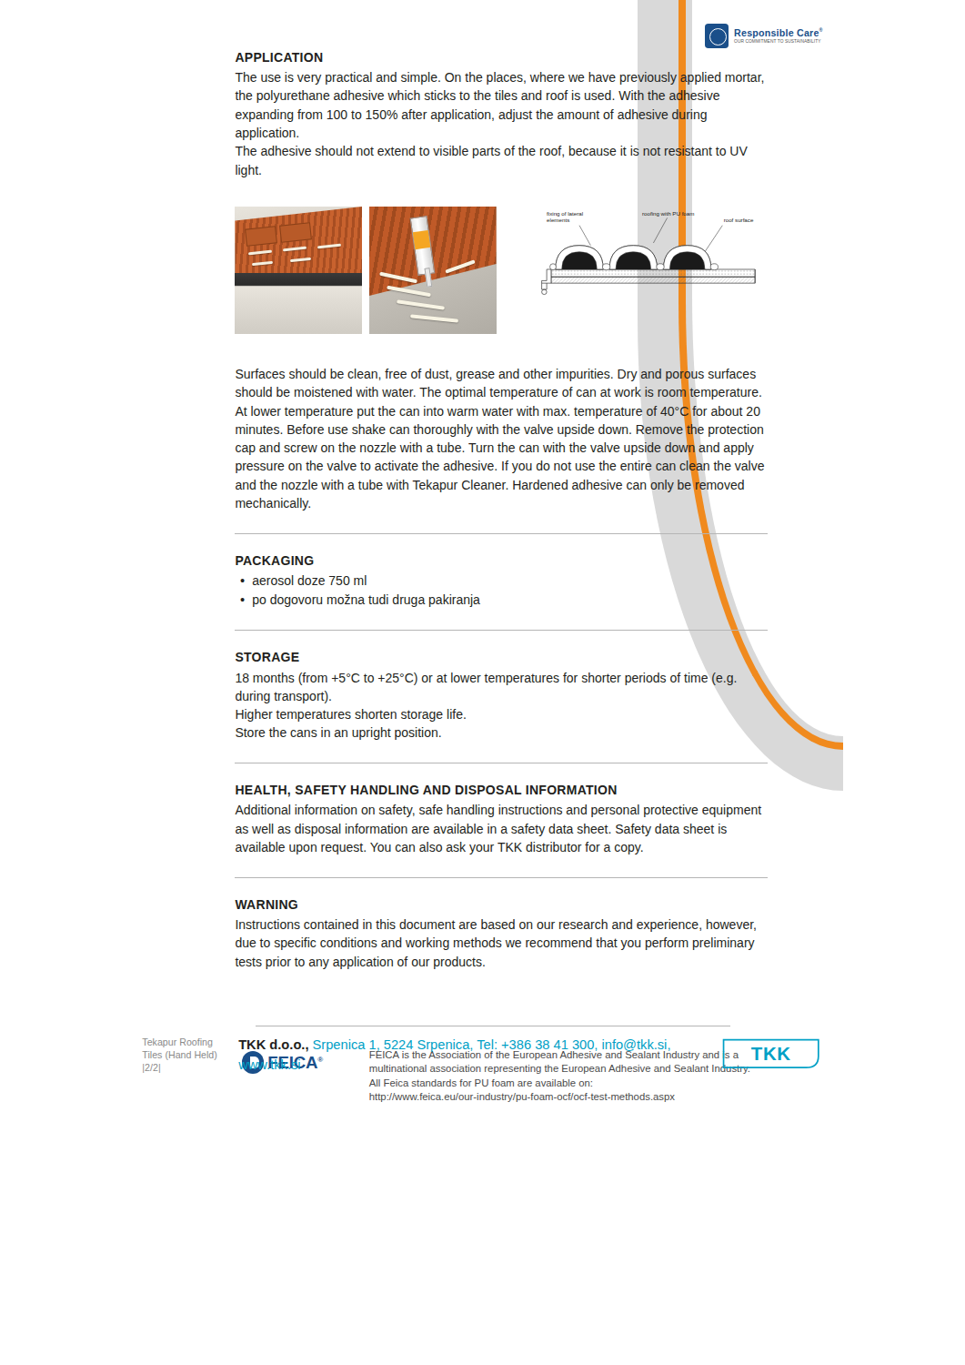Responsible Care®
OUR COMMITMENT TO SUSTAINABILITY
APPLICATION
The use is very practical and simple. On the places, where we have previously applied mortar, the polyurethane adhesive which sticks to the tiles and roof is used. With the adhesive expanding from 100 to 150% after application, adjust the amount of adhesive during application.
The adhesive should not extend to visible parts of the roof, because it is not resistant to UV light.
fixing of lateral elements roofing with PU foam roof surface
Surfaces should be clean, free of dust, grease and other impurities. Dry and porous surfaces should be moistened with water. The optimal temperature of can at work is room temperature. At lower temperature put the can into warm water with max. temperature of 40°C for about 20 minutes. Before use shake can thoroughly with the valve upside down. Remove the protection cap and screw on the nozzle with a tube. Turn the can with the valve upside down and apply pressure on the valve to activate the adhesive. If you do not use the entire can clean the valve and the nozzle with a tube with Tekapur Cleaner. Hardened adhesive can only be removed mechanically.
PACKAGING
aerosol doze 750 ml
po dogovoru možna tudi druga pakiranja
STORAGE
18 months (from +5°C to +25°C) or at lower temperatures for shorter periods of time (e.g. during transport).
Higher temperatures shorten storage life.
Store the cans in an upright position.
HEALTH, SAFETY HANDLING AND DISPOSAL INFORMATION
Additional information on safety, safe handling instructions and personal protective equipment as well as disposal information are available in a safety data sheet. Safety data sheet is available upon request. You can also ask your TKK distributor for a copy.
WARNING
Instructions contained in this document are based on our research and experience, however, due to specific conditions and working methods we recommend that you perform preliminary tests prior to any application of our products.
FEICA®
FEICA is the Association of the European Adhesive and Sealant Industry and is a multinational association representing the European Adhesive and Sealant Industry.
All Feica standards for PU foam are available on:
http://www.feica.eu/our-industry/pu-foam-ocf/ocf-test-methods.aspx
Tekapur Roofing
Tiles (Hand Held)
|2/2|
TKK d.o.o., Srpenica 1, 5224 Srpenica, Tel: +386 38 41 300, info@tkk.si, www.tkk.si
TKK